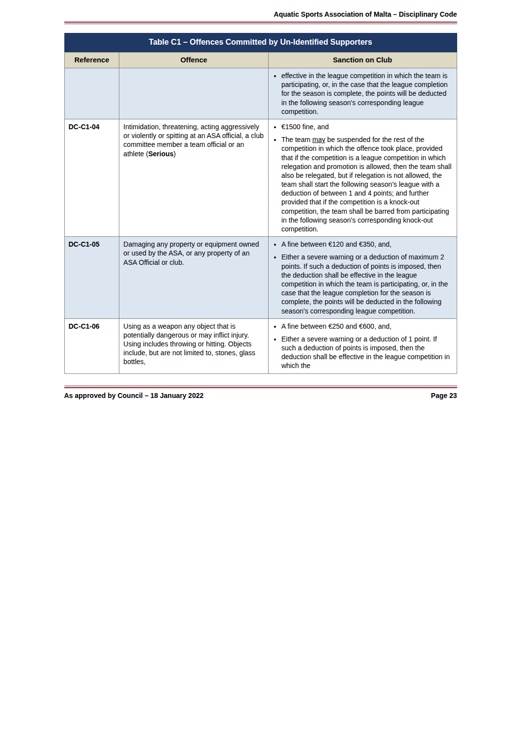Aquatic Sports Association of Malta – Disciplinary Code
Table C1 – Offences Committed by Un-Identified Supporters
| Reference | Offence | Sanction on Club |
| --- | --- | --- |
| | | effective in the league competition in which the team is participating, or, in the case that the league completion for the season is complete, the points will be deducted in the following season's corresponding league competition. |
| DC-C1-04 | Intimidation, threatening, acting aggressively or violently or spitting at an ASA official, a club committee member a team official or an athlete ( Serious ) | €1500 fine, and The team may be suspended for the rest of the competition in which the offence took place, provided that if the competition is a league competition in which relegation and promotion is allowed, then the team shall also be relegated, but if relegation is not allowed, the team shall start the following season's league with a deduction of between 1 and 4 points; and further provided that if the competition is a knock-out competition, the team shall be barred from participating in the following season's corresponding knock-out competition. |
| DC-C1-05 | Damaging any property or equipment owned or used by the ASA, or any property of an ASA Official or club. | A fine between €120 and €350, and, Either a severe warning or a deduction of maximum 2 points. If such a deduction of points is imposed, then the deduction shall be effective in the league competition in which the team is participating, or, in the case that the league completion for the season is complete, the points will be deducted in the following season's corresponding league competition. |
| DC-C1-06 | Using as a weapon any object that is potentially dangerous or may inflict injury. Using includes throwing or hitting. Objects include, but are not limited to, stones, glass bottles, | A fine between €250 and €600, and, Either a severe warning or a deduction of 1 point. If such a deduction of points is imposed, then the deduction shall be effective in the league competition in which the |
As approved by Council – 18 January 2022 Page 23